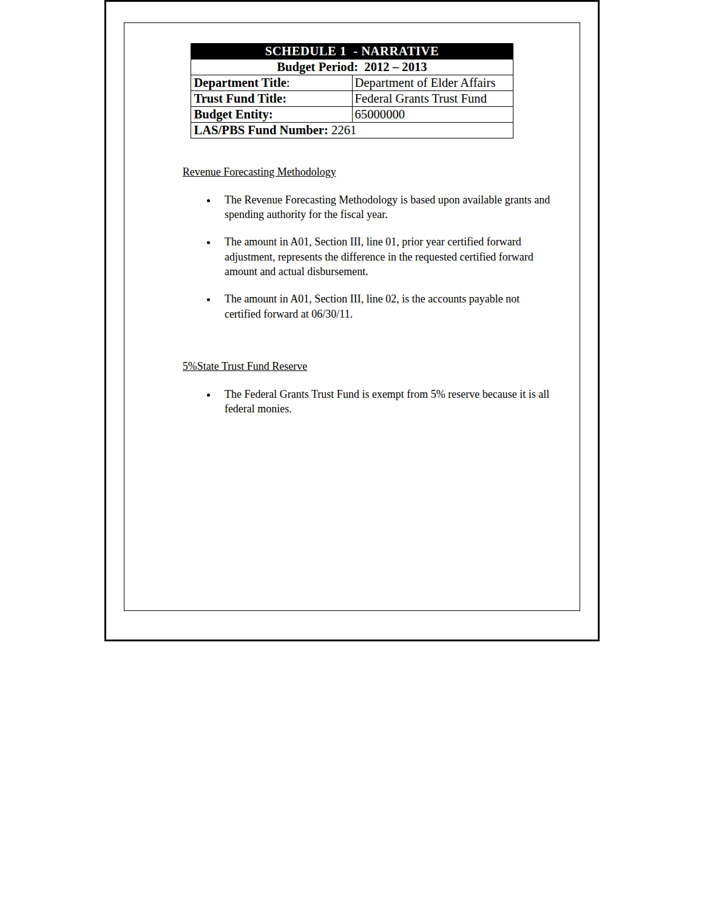| SCHEDULE 1 - NARRATIVE |
| Budget Period: 2012 – 2013 |
| Department Title : | Department of Elder Affairs |
| Trust Fund Title: | Federal Grants Trust Fund |
| Budget Entity: | 65000000 |
| LAS/PBS Fund Number: 2261 |
Revenue Forecasting Methodology
The Revenue Forecasting Methodology is based upon available grants and spending authority for the fiscal year.
The amount in A01, Section III, line 01, prior year certified forward adjustment, represents the difference in the requested certified forward amount and actual disbursement.
The amount in A01, Section III, line 02, is the accounts payable not certified forward at 06/30/11.
5%State Trust Fund Reserve
The Federal Grants Trust Fund is exempt from 5% reserve because it is all federal monies.